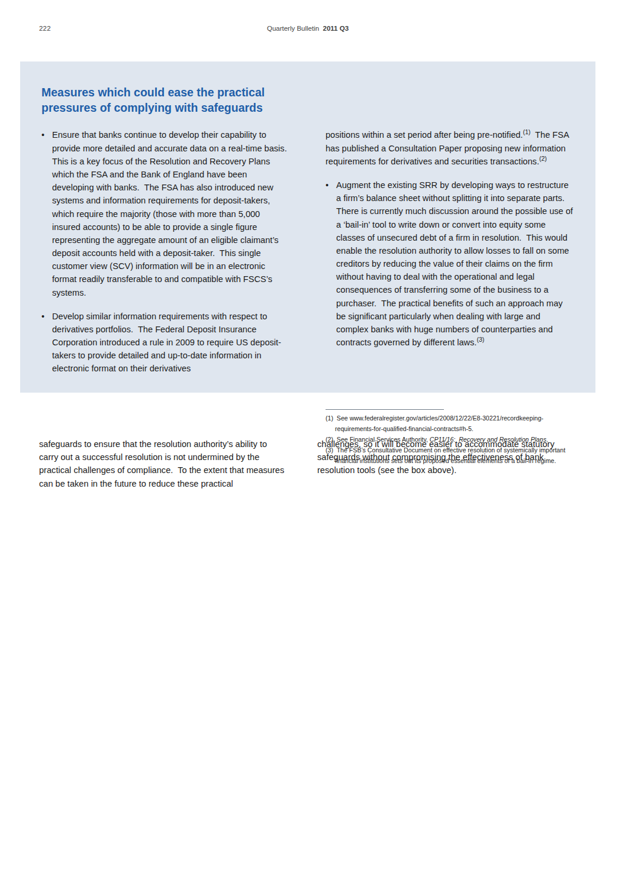222
Quarterly Bulletin 2011 Q3
Measures which could ease the practical
pressures of complying with safeguards
Ensure that banks continue to develop their capability to provide more detailed and accurate data on a real-time basis. This is a key focus of the Resolution and Recovery Plans which the FSA and the Bank of England have been developing with banks. The FSA has also introduced new systems and information requirements for deposit-takers, which require the majority (those with more than 5,000 insured accounts) to be able to provide a single figure representing the aggregate amount of an eligible claimant’s deposit accounts held with a deposit-taker. This single customer view (SCV) information will be in an electronic format readily transferable to and compatible with FSCS’s systems.
Develop similar information requirements with respect to derivatives portfolios. The Federal Deposit Insurance Corporation introduced a rule in 2009 to require US deposit-takers to provide detailed and up-to-date information in electronic format on their derivatives
positions within a set period after being pre-notified.(1) The FSA has published a Consultation Paper proposing new information requirements for derivatives and securities transactions.(2)
Augment the existing SRR by developing ways to restructure a firm’s balance sheet without splitting it into separate parts. There is currently much discussion around the possible use of a ‘bail-in’ tool to write down or convert into equity some classes of unsecured debt of a firm in resolution. This would enable the resolution authority to allow losses to fall on some creditors by reducing the value of their claims on the firm without having to deal with the operational and legal consequences of transferring some of the business to a purchaser. The practical benefits of such an approach may be significant particularly when dealing with large and complex banks with huge numbers of counterparties and contracts governed by different laws.(3)
(1) See www.federalregister.gov/articles/2008/12/22/E8-30221/recordkeeping-
requirements-for-qualified-financial-contracts#h-5.
(2) See Financial Services Authority, CP11/16: Recovery and Resolution Plans.
(3) The FSB’s Consultative Document on effective resolution of systemically important
financial institutions sets out its proposed essential elements of a bail-in regime.
safeguards to ensure that the resolution authority’s ability to carry out a successful resolution is not undermined by the practical challenges of compliance. To the extent that measures can be taken in the future to reduce these practical
challenges, so it will become easier to accommodate statutory safeguards without compromising the effectiveness of bank resolution tools (see the box above).